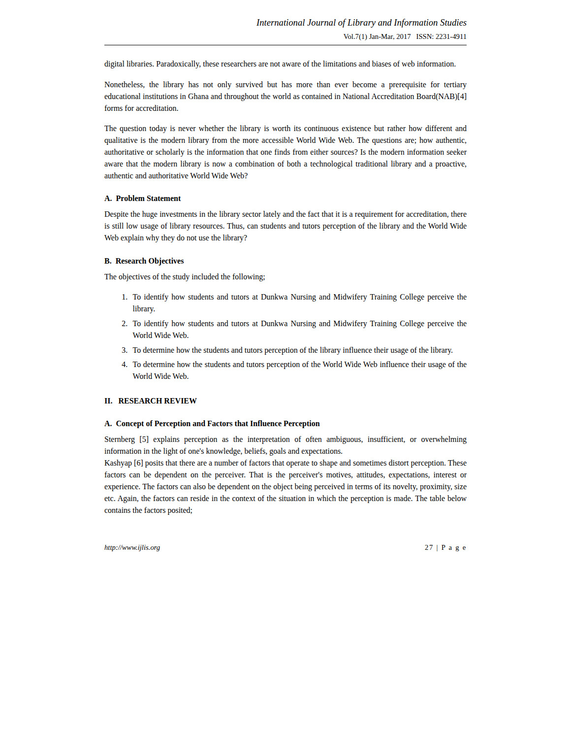International Journal of Library and Information Studies Vol.7(1) Jan-Mar, 2017 ISSN: 2231-4911
digital libraries. Paradoxically, these researchers are not aware of the limitations and biases of web information.
Nonetheless, the library has not only survived but has more than ever become a prerequisite for tertiary educational institutions in Ghana and throughout the world as contained in National Accreditation Board(NAB)[4] forms for accreditation.
The question today is never whether the library is worth its continuous existence but rather how different and qualitative is the modern library from the more accessible World Wide Web. The questions are; how authentic, authoritative or scholarly is the information that one finds from either sources? Is the modern information seeker aware that the modern library is now a combination of both a technological traditional library and a proactive, authentic and authoritative World Wide Web?
A. Problem Statement
Despite the huge investments in the library sector lately and the fact that it is a requirement for accreditation, there is still low usage of library resources. Thus, can students and tutors perception of the library and the World Wide Web explain why they do not use the library?
B. Research Objectives
The objectives of the study included the following;
To identify how students and tutors at Dunkwa Nursing and Midwifery Training College perceive the library.
To identify how students and tutors at Dunkwa Nursing and Midwifery Training College perceive the World Wide Web.
To determine how the students and tutors perception of the library influence their usage of the library.
To determine how the students and tutors perception of the World Wide Web influence their usage of the World Wide Web.
II. RESEARCH REVIEW
A. Concept of Perception and Factors that Influence Perception
Sternberg [5] explains perception as the interpretation of often ambiguous, insufficient, or overwhelming information in the light of one's knowledge, beliefs, goals and expectations.
Kashyap [6] posits that there are a number of factors that operate to shape and sometimes distort perception. These factors can be dependent on the perceiver. That is the perceiver's motives, attitudes, expectations, interest or experience. The factors can also be dependent on the object being perceived in terms of its novelty, proximity, size etc. Again, the factors can reside in the context of the situation in which the perception is made. The table below contains the factors posited;
http://www.ijlis.org 27 | P a g e